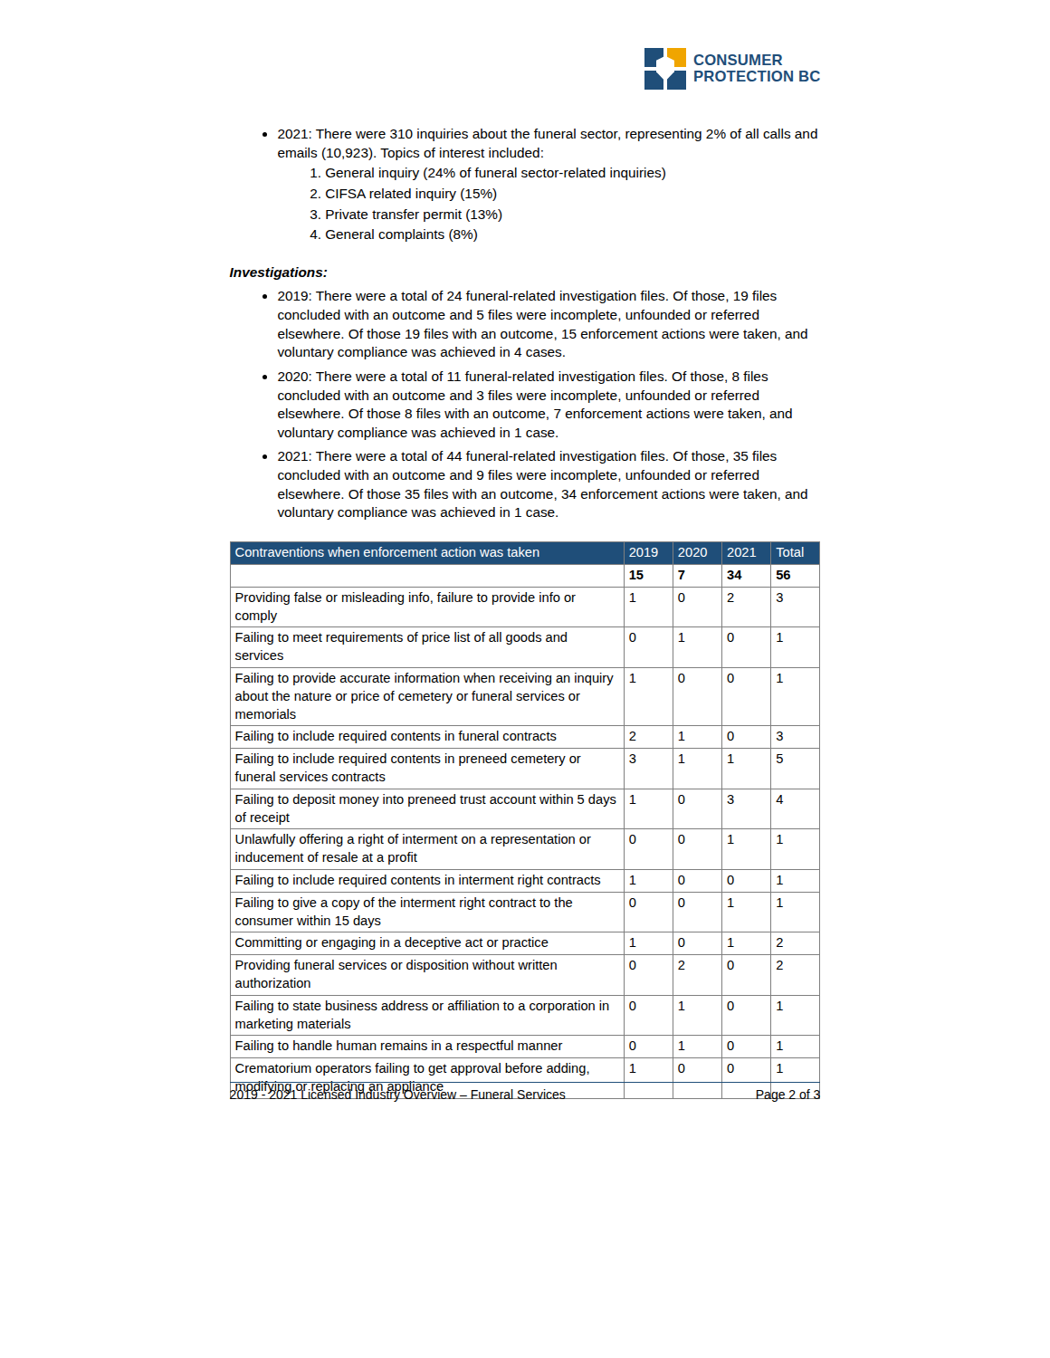CONSUMER
PROTECTION BC
2021: There were 310 inquiries about the funeral sector, representing 2% of all calls and emails (10,923). Topics of interest included:
General inquiry (24% of funeral sector-related inquiries)
CIFSA related inquiry (15%)
Private transfer permit (13%)
General complaints (8%)
Investigations:
2019: There were a total of 24 funeral-related investigation files. Of those, 19 files concluded with an outcome and 5 files were incomplete, unfounded or referred elsewhere. Of those 19 files with an outcome, 15 enforcement actions were taken, and voluntary compliance was achieved in 4 cases.
2020: There were a total of 11 funeral-related investigation files. Of those, 8 files concluded with an outcome and 3 files were incomplete, unfounded or referred elsewhere. Of those 8 files with an outcome, 7 enforcement actions were taken, and voluntary compliance was achieved in 1 case.
2021: There were a total of 44 funeral-related investigation files. Of those, 35 files concluded with an outcome and 9 files were incomplete, unfounded or referred elsewhere. Of those 35 files with an outcome, 34 enforcement actions were taken, and voluntary compliance was achieved in 1 case.
| Contraventions when enforcement action was taken | 2019 | 2020 | 2021 | Total |
| --- | --- | --- | --- | --- |
| | 15 | 7 | 34 | 56 |
| Providing false or misleading info, failure to provide info or comply | 1 | 0 | 2 | 3 |
| Failing to meet requirements of price list of all goods and services | 0 | 1 | 0 | 1 |
| Failing to provide accurate information when receiving an inquiry about the nature or price of cemetery or funeral services or memorials | 1 | 0 | 0 | 1 |
| Failing to include required contents in funeral contracts | 2 | 1 | 0 | 3 |
| Failing to include required contents in preneed cemetery or funeral services contracts | 3 | 1 | 1 | 5 |
| Failing to deposit money into preneed trust account within 5 days of receipt | 1 | 0 | 3 | 4 |
| Unlawfully offering a right of interment on a representation or inducement of resale at a profit | 0 | 0 | 1 | 1 |
| Failing to include required contents in interment right contracts | 1 | 0 | 0 | 1 |
| Failing to give a copy of the interment right contract to the consumer within 15 days | 0 | 0 | 1 | 1 |
| Committing or engaging in a deceptive act or practice | 1 | 0 | 1 | 2 |
| Providing funeral services or disposition without written authorization | 0 | 2 | 0 | 2 |
| Failing to state business address or affiliation to a corporation in marketing materials | 0 | 1 | 0 | 1 |
| Failing to handle human remains in a respectful manner | 0 | 1 | 0 | 1 |
| Crematorium operators failing to get approval before adding, modifying or replacing an appliance | 1 | 0 | 0 | 1 |
2019 - 2021 Licensed Industry Overview – Funeral Services Page 2 of 3